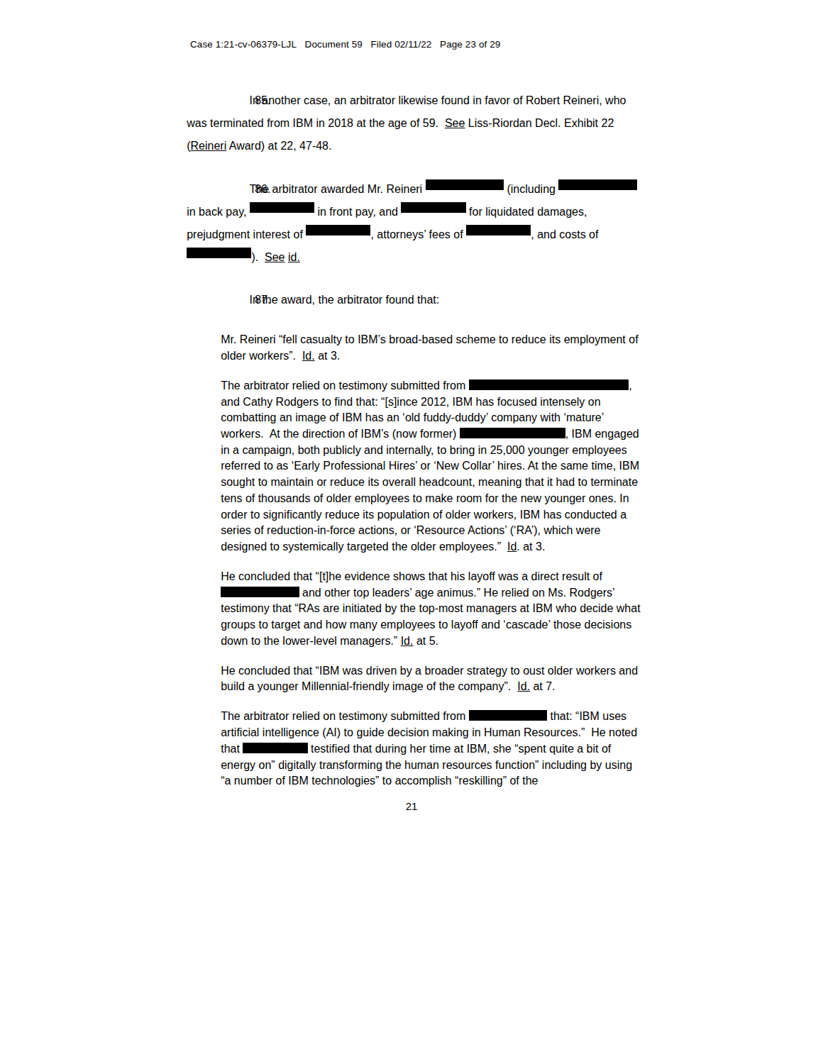Case 1:21-cv-06379-LJL Document 59 Filed 02/11/22 Page 23 of 29
85. In another case, an arbitrator likewise found in favor of Robert Reineri, who was terminated from IBM in 2018 at the age of 59. See Liss-Riordan Decl. Exhibit 22 (Reineri Award) at 22, 47-48.
86. The arbitrator awarded Mr. Reineri (including in back pay, in front pay, and for liquidated damages, prejudgment interest of , attorneys’ fees of , and costs of ). See id.
87. In the award, the arbitrator found that:
Mr. Reineri “fell casualty to IBM’s broad-based scheme to reduce its employment of older workers”. Id. at 3.
The arbitrator relied on testimony submitted from , and Cathy Rodgers to find that: “[s]ince 2012, IBM has focused intensely on combatting an image of IBM has an ‘old fuddy-duddy’ company with ‘mature’ workers. At the direction of IBM’s (now former) , IBM engaged in a campaign, both publicly and internally, to bring in 25,000 younger employees referred to as ‘Early Professional Hires’ or ‘New Collar’ hires. At the same time, IBM sought to maintain or reduce its overall headcount, meaning that it had to terminate tens of thousands of older employees to make room for the new younger ones. In order to significantly reduce its population of older workers, IBM has conducted a series of reduction-in-force actions, or ‘Resource Actions’ (‘RA’), which were designed to systemically targeted the older employees.” Id. at 3.
He concluded that “[t]he evidence shows that his layoff was a direct result of and other top leaders’ age animus.” He relied on Ms. Rodgers’ testimony that “RAs are initiated by the top-most managers at IBM who decide what groups to target and how many employees to layoff and ‘cascade’ those decisions down to the lower-level managers.” Id. at 5.
He concluded that “IBM was driven by a broader strategy to oust older workers and build a younger Millennial-friendly image of the company”. Id. at 7.
The arbitrator relied on testimony submitted from that: “IBM uses artificial intelligence (AI) to guide decision making in Human Resources.” He noted that testified that during her time at IBM, she “spent quite a bit of energy on” digitally transforming the human resources function” including by using “a number of IBM technologies” to accomplish “reskilling” of the
21